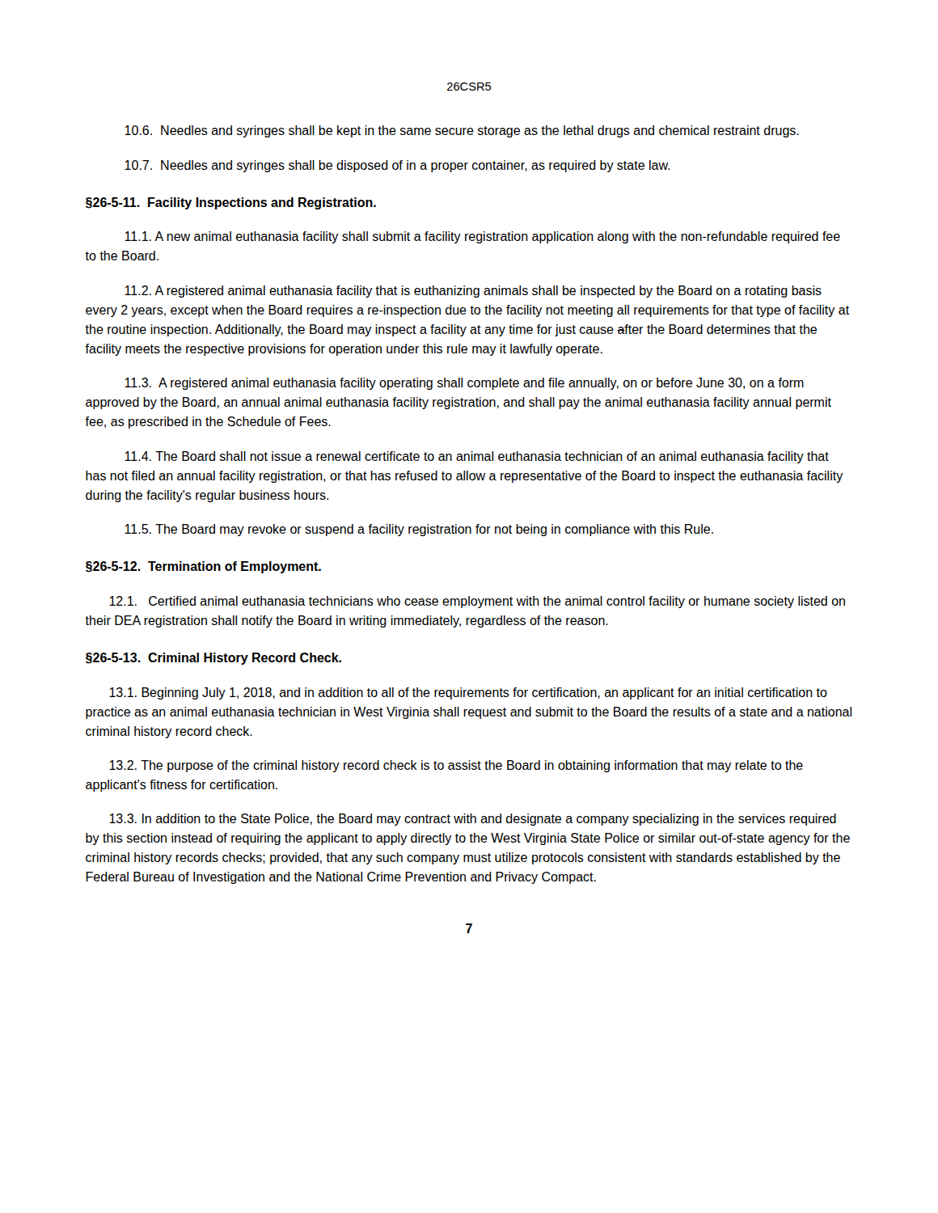26CSR5
10.6. Needles and syringes shall be kept in the same secure storage as the lethal drugs and chemical restraint drugs.
10.7. Needles and syringes shall be disposed of in a proper container, as required by state law.
§26-5-11. Facility Inspections and Registration.
11.1. A new animal euthanasia facility shall submit a facility registration application along with the non-refundable required fee to the Board.
11.2. A registered animal euthanasia facility that is euthanizing animals shall be inspected by the Board on a rotating basis every 2 years, except when the Board requires a re-inspection due to the facility not meeting all requirements for that type of facility at the routine inspection. Additionally, the Board may inspect a facility at any time for just cause after the Board determines that the facility meets the respective provisions for operation under this rule may it lawfully operate.
11.3. A registered animal euthanasia facility operating shall complete and file annually, on or before June 30, on a form approved by the Board, an annual animal euthanasia facility registration, and shall pay the animal euthanasia facility annual permit fee, as prescribed in the Schedule of Fees.
11.4. The Board shall not issue a renewal certificate to an animal euthanasia technician of an animal euthanasia facility that has not filed an annual facility registration, or that has refused to allow a representative of the Board to inspect the euthanasia facility during the facility's regular business hours.
11.5. The Board may revoke or suspend a facility registration for not being in compliance with this Rule.
§26-5-12. Termination of Employment.
12.1. Certified animal euthanasia technicians who cease employment with the animal control facility or humane society listed on their DEA registration shall notify the Board in writing immediately, regardless of the reason.
§26-5-13. Criminal History Record Check.
13.1. Beginning July 1, 2018, and in addition to all of the requirements for certification, an applicant for an initial certification to practice as an animal euthanasia technician in West Virginia shall request and submit to the Board the results of a state and a national criminal history record check.
13.2. The purpose of the criminal history record check is to assist the Board in obtaining information that may relate to the applicant's fitness for certification.
13.3. In addition to the State Police, the Board may contract with and designate a company specializing in the services required by this section instead of requiring the applicant to apply directly to the West Virginia State Police or similar out-of-state agency for the criminal history records checks; provided, that any such company must utilize protocols consistent with standards established by the Federal Bureau of Investigation and the National Crime Prevention and Privacy Compact.
7